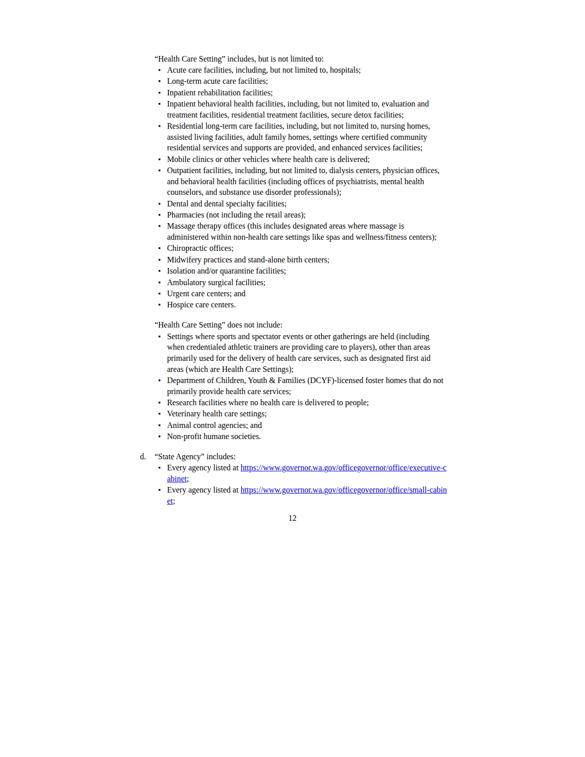“Health Care Setting” includes, but is not limited to:
Acute care facilities, including, but not limited to, hospitals;
Long-term acute care facilities;
Inpatient rehabilitation facilities;
Inpatient behavioral health facilities, including, but not limited to, evaluation and treatment facilities, residential treatment facilities, secure detox facilities;
Residential long-term care facilities, including, but not limited to, nursing homes, assisted living facilities, adult family homes, settings where certified community residential services and supports are provided, and enhanced services facilities;
Mobile clinics or other vehicles where health care is delivered;
Outpatient facilities, including, but not limited to, dialysis centers, physician offices, and behavioral health facilities (including offices of psychiatrists, mental health counselors, and substance use disorder professionals);
Dental and dental specialty facilities;
Pharmacies (not including the retail areas);
Massage therapy offices (this includes designated areas where massage is administered within non-health care settings like spas and wellness/fitness centers);
Chiropractic offices;
Midwifery practices and stand-alone birth centers;
Isolation and/or quarantine facilities;
Ambulatory surgical facilities;
Urgent care centers; and
Hospice care centers.
“Health Care Setting” does not include:
Settings where sports and spectator events or other gatherings are held (including when credentialed athletic trainers are providing care to players), other than areas primarily used for the delivery of health care services, such as designated first aid areas (which are Health Care Settings);
Department of Children, Youth & Families (DCYF)-licensed foster homes that do not primarily provide health care services;
Research facilities where no health care is delivered to people;
Veterinary health care settings;
Animal control agencies; and
Non-profit humane societies.
d.
“State Agency” includes:
Every agency listed at https://www.governor.wa.gov/officegovernor/office/executive-cabinet;
Every agency listed at https://www.governor.wa.gov/officegovernor/office/small-cabinet;
12